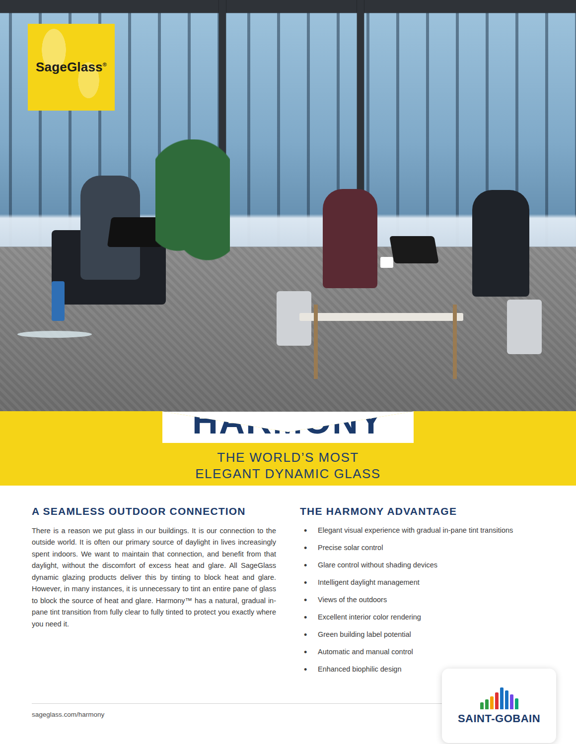SageGlass®
SAGEGLASS
HARMONY
THE WORLD’S MOST
ELEGANT DYNAMIC GLASS
A Seamless Outdoor Connection
There is a reason we put glass in our buildings. It is our connection to the outside world. It is often our primary source of daylight in lives increasingly spent indoors. We want to maintain that connection, and benefit from that daylight, without the discomfort of excess heat and glare. All SageGlass dynamic glazing products deliver this by tinting to block heat and glare. However, in many instances, it is unnecessary to tint an entire pane of glass to block the source of heat and glare. Harmony™ has a natural, gradual in-pane tint transition from fully clear to fully tinted to protect you exactly where you need it.
The Harmony Advantage
Elegant visual experience with gradual in-pane tint transitions
Precise solar control
Glare control without shading devices
Intelligent daylight management
Views of the outdoors
Excellent interior color rendering
Green building label potential
Automatic and manual control
Enhanced biophilic design
sageglass.com/harmony
SAINT-GOBAIN